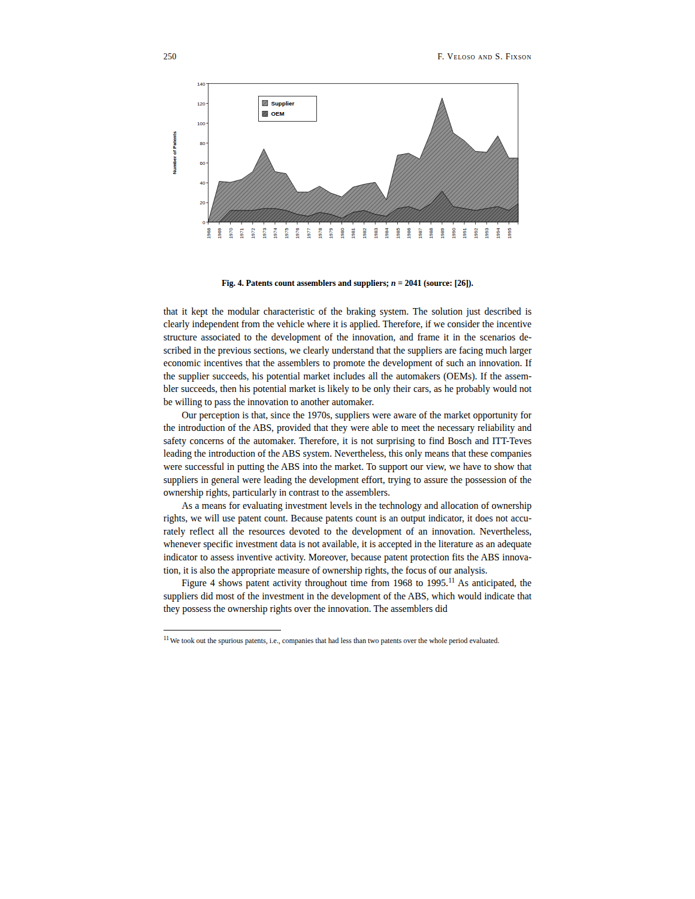250 F. Veloso and S. Fixson
Number of Patents 140 120 100 80 60 40 20 0 Supplier OEM 1968 1969 1970 1971 1972 1973 1974 1975 1976 1977 1978 1979 1980 1981 1982 1983 1984 1985 1986 1987 1988 1989 1990 1991 1992 1993 1994 1995
Fig. 4. Patents count assemblers and suppliers; n = 2041 (source: [26]).
that it kept the modular characteristic of the braking system. The solution just described is clearly independent from the vehicle where it is applied. Therefore, if we consider the incentive structure associated to the development of the innovation, and frame it in the scenarios described in the previous sections, we clearly understand that the suppliers are facing much larger economic incentives that the assemblers to promote the development of such an innovation. If the supplier succeeds, his potential market includes all the automakers (OEMs). If the assembler succeeds, then his potential market is likely to be only their cars, as he probably would not be willing to pass the innovation to another automaker.
Our perception is that, since the 1970s, suppliers were aware of the market opportunity for the introduction of the ABS, provided that they were able to meet the necessary reliability and safety concerns of the automaker. Therefore, it is not surprising to find Bosch and ITT-Teves leading the introduction of the ABS system. Nevertheless, this only means that these companies were successful in putting the ABS into the market. To support our view, we have to show that suppliers in general were leading the development effort, trying to assure the possession of the ownership rights, particularly in contrast to the assemblers.
As a means for evaluating investment levels in the technology and allocation of ownership rights, we will use patent count. Because patents count is an output indicator, it does not accurately reflect all the resources devoted to the development of an innovation. Nevertheless, whenever specific investment data is not available, it is accepted in the literature as an adequate indicator to assess inventive activity. Moreover, because patent protection fits the ABS innovation, it is also the appropriate measure of ownership rights, the focus of our analysis.
Figure 4 shows patent activity throughout time from 1968 to 1995.11 As anticipated, the suppliers did most of the investment in the development of the ABS, which would indicate that they possess the ownership rights over the innovation. The assemblers did
11 We took out the spurious patents, i.e., companies that had less than two patents over the whole period evaluated.